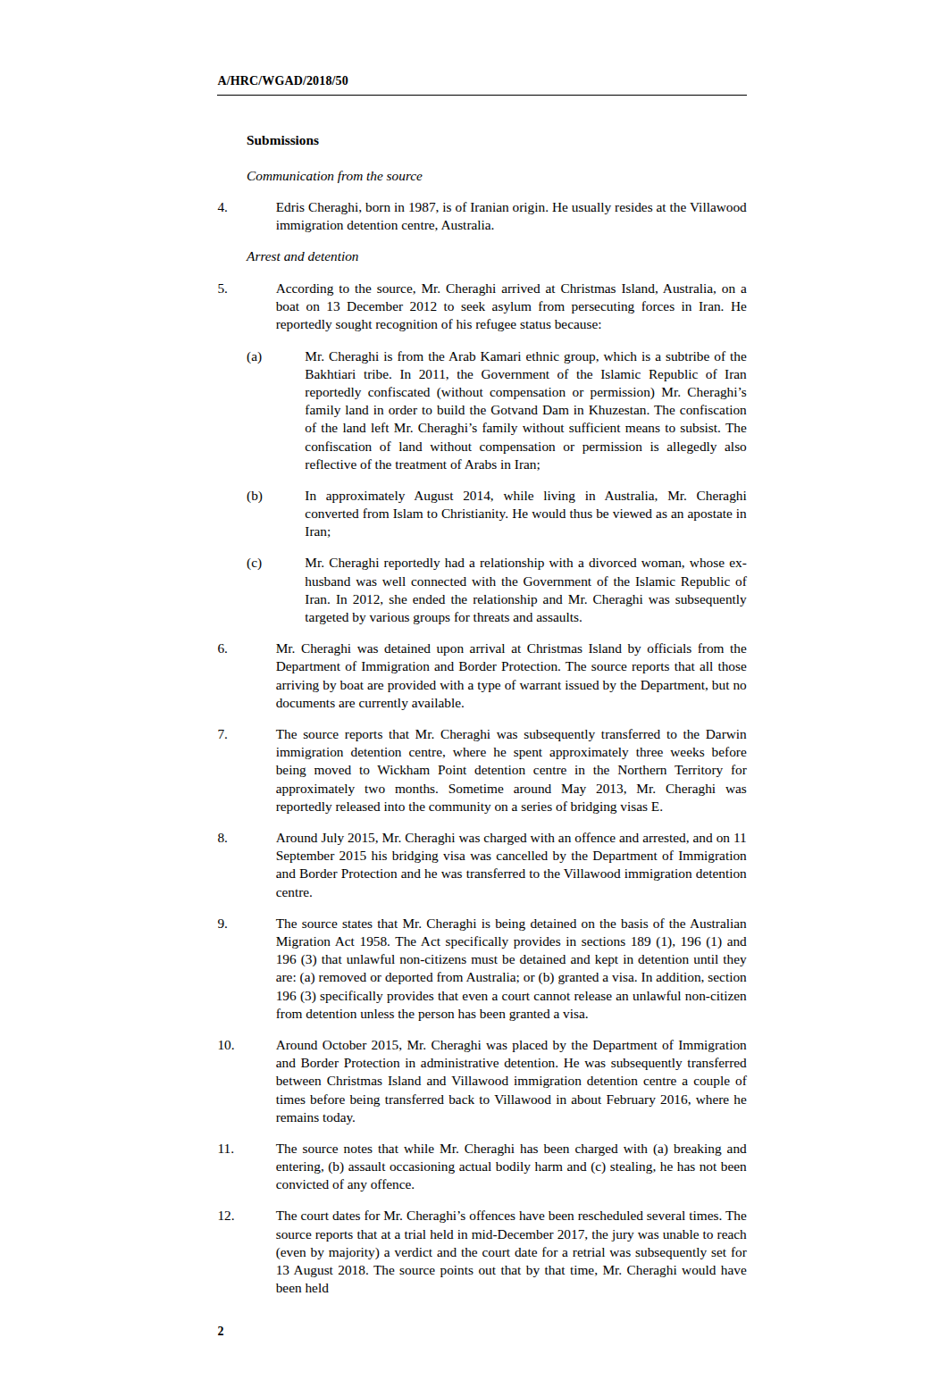A/HRC/WGAD/2018/50
Submissions
Communication from the source
4. Edris Cheraghi, born in 1987, is of Iranian origin. He usually resides at the Villawood immigration detention centre, Australia.
Arrest and detention
5. According to the source, Mr. Cheraghi arrived at Christmas Island, Australia, on a boat on 13 December 2012 to seek asylum from persecuting forces in Iran. He reportedly sought recognition of his refugee status because:
(a) Mr. Cheraghi is from the Arab Kamari ethnic group, which is a subtribe of the Bakhtiari tribe. In 2011, the Government of the Islamic Republic of Iran reportedly confiscated (without compensation or permission) Mr. Cheraghi’s family land in order to build the Gotvand Dam in Khuzestan. The confiscation of the land left Mr. Cheraghi’s family without sufficient means to subsist. The confiscation of land without compensation or permission is allegedly also reflective of the treatment of Arabs in Iran;
(b) In approximately August 2014, while living in Australia, Mr. Cheraghi converted from Islam to Christianity. He would thus be viewed as an apostate in Iran;
(c) Mr. Cheraghi reportedly had a relationship with a divorced woman, whose ex-husband was well connected with the Government of the Islamic Republic of Iran. In 2012, she ended the relationship and Mr. Cheraghi was subsequently targeted by various groups for threats and assaults.
6. Mr. Cheraghi was detained upon arrival at Christmas Island by officials from the Department of Immigration and Border Protection. The source reports that all those arriving by boat are provided with a type of warrant issued by the Department, but no documents are currently available.
7. The source reports that Mr. Cheraghi was subsequently transferred to the Darwin immigration detention centre, where he spent approximately three weeks before being moved to Wickham Point detention centre in the Northern Territory for approximately two months. Sometime around May 2013, Mr. Cheraghi was reportedly released into the community on a series of bridging visas E.
8. Around July 2015, Mr. Cheraghi was charged with an offence and arrested, and on 11 September 2015 his bridging visa was cancelled by the Department of Immigration and Border Protection and he was transferred to the Villawood immigration detention centre.
9. The source states that Mr. Cheraghi is being detained on the basis of the Australian Migration Act 1958. The Act specifically provides in sections 189 (1), 196 (1) and 196 (3) that unlawful non-citizens must be detained and kept in detention until they are: (a) removed or deported from Australia; or (b) granted a visa. In addition, section 196 (3) specifically provides that even a court cannot release an unlawful non-citizen from detention unless the person has been granted a visa.
10. Around October 2015, Mr. Cheraghi was placed by the Department of Immigration and Border Protection in administrative detention. He was subsequently transferred between Christmas Island and Villawood immigration detention centre a couple of times before being transferred back to Villawood in about February 2016, where he remains today.
11. The source notes that while Mr. Cheraghi has been charged with (a) breaking and entering, (b) assault occasioning actual bodily harm and (c) stealing, he has not been convicted of any offence.
12. The court dates for Mr. Cheraghi’s offences have been rescheduled several times. The source reports that at a trial held in mid-December 2017, the jury was unable to reach (even by majority) a verdict and the court date for a retrial was subsequently set for 13 August 2018. The source points out that by that time, Mr. Cheraghi would have been held
2